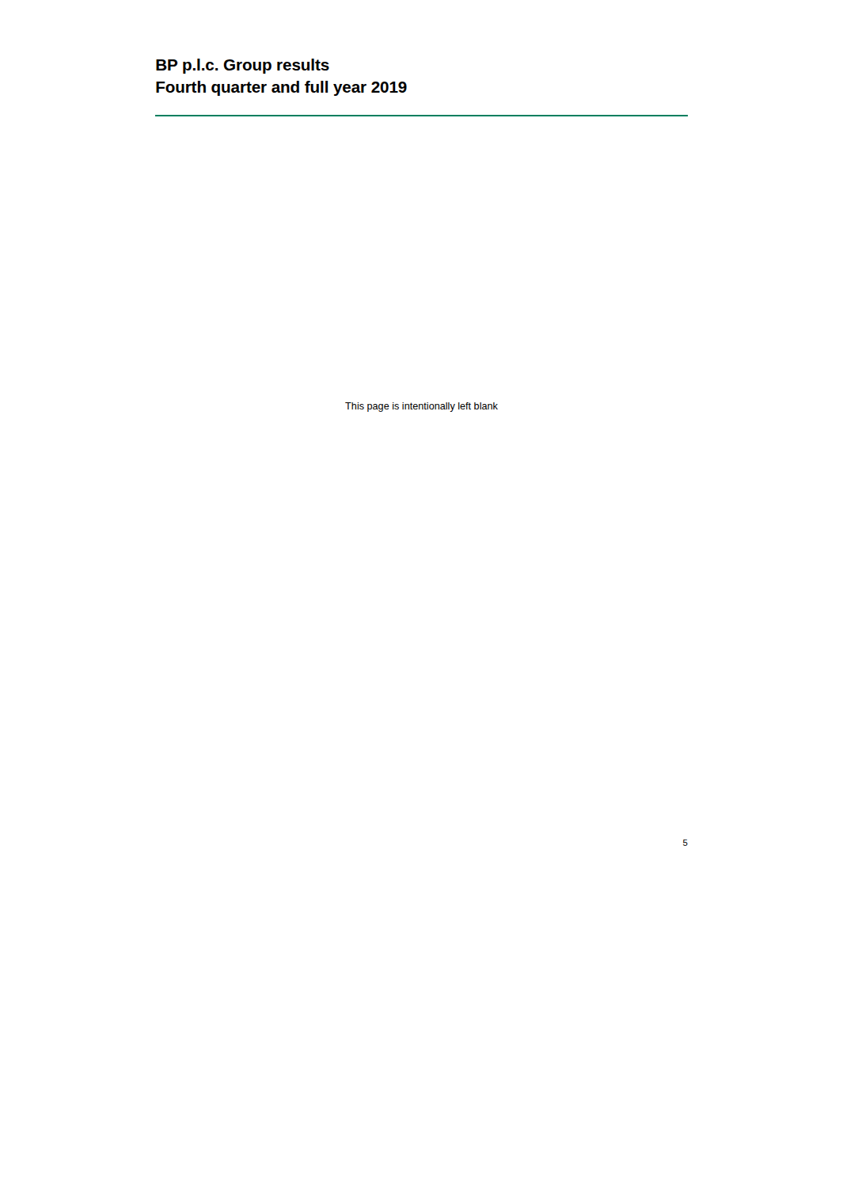BP p.l.c. Group results
Fourth quarter and full year 2019
This page is intentionally left blank
5